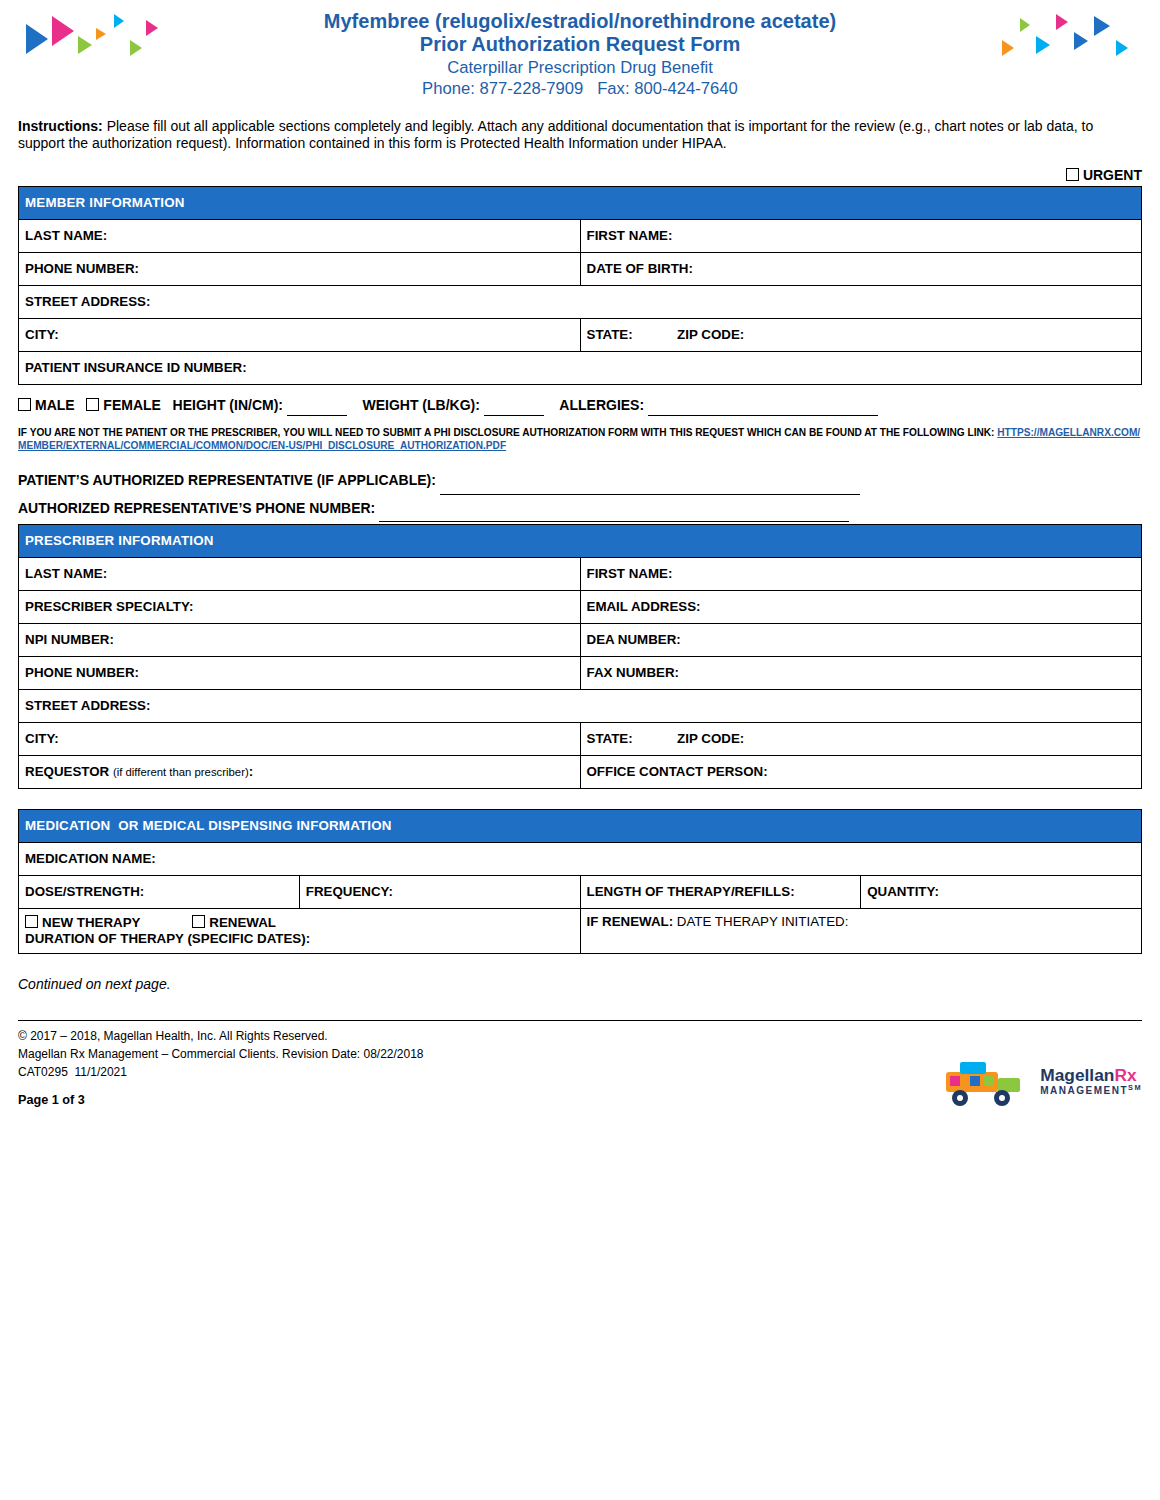Myfembree (relugolix/estradiol/norethindrone acetate)
Prior Authorization Request Form
Caterpillar Prescription Drug Benefit
Phone: 877-228-7909 Fax: 800-424-7640
Instructions: Please fill out all applicable sections completely and legibly. Attach any additional documentation that is important for the review (e.g., chart notes or lab data, to support the authorization request). Information contained in this form is Protected Health Information under HIPAA.
URGENT
| MEMBER INFORMATION |
| LAST NAME: | FIRST NAME: |
| PHONE NUMBER: | DATE OF BIRTH: |
| STREET ADDRESS: |
| CITY: | STATE: ZIP CODE: |
| PATIENT INSURANCE ID NUMBER: |
MALE FEMALE HEIGHT (IN/CM): WEIGHT (LB/KG): ALLERGIES:
If you are not the patient or the prescriber, you will need to submit a PHI disclosure authorization form with this request which can be found at the following link: HTTPS://MAGELLANRX.COM/MEMBER/EXTERNAL/COMMERCIAL/COMMON/DOC/EN-US/PHI_DISCLOSURE_AUTHORIZATION.PDF
PATIENT’S AUTHORIZED REPRESENTATIVE (IF APPLICABLE):
AUTHORIZED REPRESENTATIVE’S PHONE NUMBER:
| PRESCRIBER INFORMATION |
| LAST NAME: | FIRST NAME: |
| PRESCRIBER SPECIALTY: | EMAIL ADDRESS: |
| NPI NUMBER: | DEA NUMBER: |
| PHONE NUMBER: | FAX NUMBER: |
| STREET ADDRESS: |
| CITY: | STATE: ZIP CODE: |
| REQUESTOR (if different than prescriber) : | OFFICE CONTACT PERSON: |
| MEDICATION OR MEDICAL DISPENSING INFORMATION |
| MEDICATION NAME: |
| DOSE/STRENGTH: | FREQUENCY: | LENGTH OF THERAPY/REFILLS: | QUANTITY: |
| NEW THERAPY RENEWAL DURATION OF THERAPY (SPECIFIC DATES): | IF RENEWAL: DATE THERAPY INITIATED: |
Continued on next page.
© 2017 – 2018, Magellan Health, Inc. All Rights Reserved.
Magellan Rx Management – Commercial Clients. Revision Date: 08/22/2018
CAT0295 11/1/2021
Page 1 of 3
MagellanRx MANAGEMENTSM